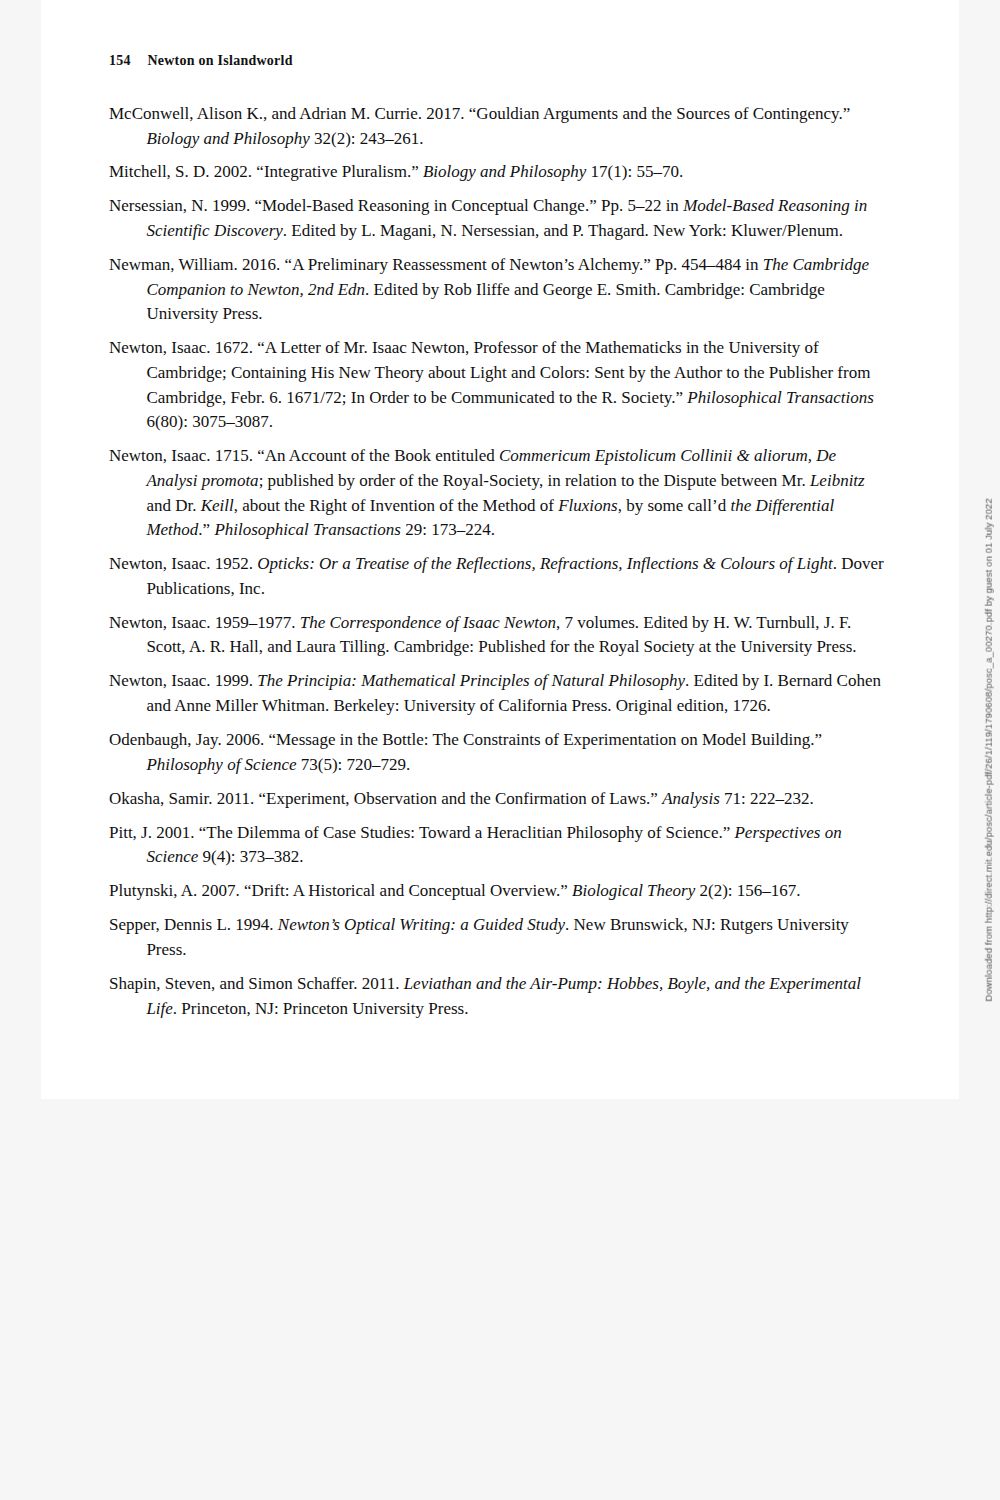154 Newton on Islandworld
McConwell, Alison K., and Adrian M. Currie. 2017. “Gouldian Arguments and the Sources of Contingency.” Biology and Philosophy 32(2): 243–261.
Mitchell, S. D. 2002. “Integrative Pluralism.” Biology and Philosophy 17(1): 55–70.
Nersessian, N. 1999. “Model-Based Reasoning in Conceptual Change.” Pp. 5–22 in Model-Based Reasoning in Scientific Discovery. Edited by L. Magani, N. Nersessian, and P. Thagard. New York: Kluwer/Plenum.
Newman, William. 2016. “A Preliminary Reassessment of Newton’s Alchemy.” Pp. 454–484 in The Cambridge Companion to Newton, 2nd Edn. Edited by Rob Iliffe and George E. Smith. Cambridge: Cambridge University Press.
Newton, Isaac. 1672. “A Letter of Mr. Isaac Newton, Professor of the Mathematicks in the University of Cambridge; Containing His New Theory about Light and Colors: Sent by the Author to the Publisher from Cambridge, Febr. 6. 1671/72; In Order to be Communicated to the R. Society.” Philosophical Transactions 6(80): 3075–3087.
Newton, Isaac. 1715. “An Account of the Book entituled Commericum Epistolicum Collinii & aliorum, De Analysi promota; published by order of the Royal-Society, in relation to the Dispute between Mr. Leibnitz and Dr. Keill, about the Right of Invention of the Method of Fluxions, by some call’d the Differential Method.” Philosophical Transactions 29: 173–224.
Newton, Isaac. 1952. Opticks: Or a Treatise of the Reflections, Refractions, Inflections & Colours of Light. Dover Publications, Inc.
Newton, Isaac. 1959–1977. The Correspondence of Isaac Newton, 7 volumes. Edited by H. W. Turnbull, J. F. Scott, A. R. Hall, and Laura Tilling. Cambridge: Published for the Royal Society at the University Press.
Newton, Isaac. 1999. The Principia: Mathematical Principles of Natural Philosophy. Edited by I. Bernard Cohen and Anne Miller Whitman. Berkeley: University of California Press. Original edition, 1726.
Odenbaugh, Jay. 2006. “Message in the Bottle: The Constraints of Experimentation on Model Building.” Philosophy of Science 73(5): 720–729.
Okasha, Samir. 2011. “Experiment, Observation and the Confirmation of Laws.” Analysis 71: 222–232.
Pitt, J. 2001. “The Dilemma of Case Studies: Toward a Heraclitian Philosophy of Science.” Perspectives on Science 9(4): 373–382.
Plutynski, A. 2007. “Drift: A Historical and Conceptual Overview.” Biological Theory 2(2): 156–167.
Sepper, Dennis L. 1994. Newton’s Optical Writing: a Guided Study. New Brunswick, NJ: Rutgers University Press.
Shapin, Steven, and Simon Schaffer. 2011. Leviathan and the Air-Pump: Hobbes, Boyle, and the Experimental Life. Princeton, NJ: Princeton University Press.
Downloaded from http://direct.mit.edu/posc/article-pdf/26/1/119/1790608/posc_a_00270.pdf by guest on 01 July 2022